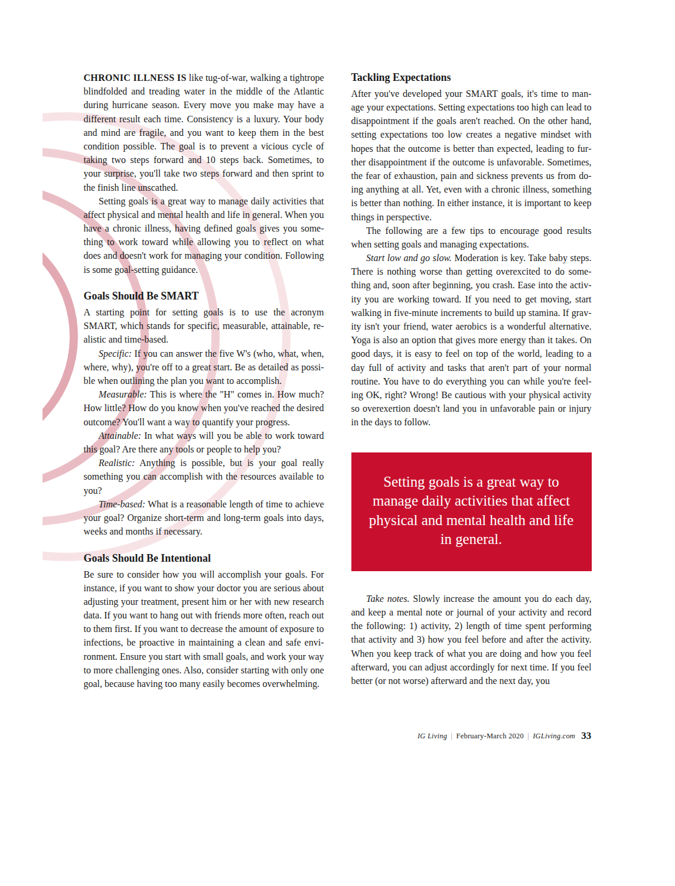CHRONIC ILLNESS IS like tug-of-war, walking a tightrope blindfolded and treading water in the middle of the Atlantic during hurricane season. Every move you make may have a different result each time. Consistency is a luxury. Your body and mind are fragile, and you want to keep them in the best condition possible. The goal is to prevent a vicious cycle of taking two steps forward and 10 steps back. Sometimes, to your surprise, you'll take two steps forward and then sprint to the finish line unscathed.
Setting goals is a great way to manage daily activities that affect physical and mental health and life in general. When you have a chronic illness, having defined goals gives you something to work toward while allowing you to reflect on what does and doesn't work for managing your condition. Following is some goal-setting guidance.
Goals Should Be SMART
A starting point for setting goals is to use the acronym SMART, which stands for specific, measurable, attainable, realistic and time-based.
Specific: If you can answer the five W's (who, what, when, where, why), you're off to a great start. Be as detailed as possible when outlining the plan you want to accomplish.
Measurable: This is where the "H" comes in. How much? How little? How do you know when you've reached the desired outcome? You'll want a way to quantify your progress.
Attainable: In what ways will you be able to work toward this goal? Are there any tools or people to help you?
Realistic: Anything is possible, but is your goal really something you can accomplish with the resources available to you?
Time-based: What is a reasonable length of time to achieve your goal? Organize short-term and long-term goals into days, weeks and months if necessary.
Goals Should Be Intentional
Be sure to consider how you will accomplish your goals. For instance, if you want to show your doctor you are serious about adjusting your treatment, present him or her with new research data. If you want to hang out with friends more often, reach out to them first. If you want to decrease the amount of exposure to infections, be proactive in maintaining a clean and safe environment. Ensure you start with small goals, and work your way to more challenging ones. Also, consider starting with only one goal, because having too many easily becomes overwhelming.
Tackling Expectations
After you've developed your SMART goals, it's time to manage your expectations. Setting expectations too high can lead to disappointment if the goals aren't reached. On the other hand, setting expectations too low creates a negative mindset with hopes that the outcome is better than expected, leading to further disappointment if the outcome is unfavorable. Sometimes, the fear of exhaustion, pain and sickness prevents us from doing anything at all. Yet, even with a chronic illness, something is better than nothing. In either instance, it is important to keep things in perspective.
The following are a few tips to encourage good results when setting goals and managing expectations.
Start low and go slow. Moderation is key. Take baby steps. There is nothing worse than getting overexcited to do something and, soon after beginning, you crash. Ease into the activity you are working toward. If you need to get moving, start walking in five-minute increments to build up stamina. If gravity isn't your friend, water aerobics is a wonderful alternative. Yoga is also an option that gives more energy than it takes. On good days, it is easy to feel on top of the world, leading to a day full of activity and tasks that aren't part of your normal routine. You have to do everything you can while you're feeling OK, right? Wrong! Be cautious with your physical activity so overexertion doesn't land you in unfavorable pain or injury in the days to follow.
Setting goals is a great way to manage daily activities that affect physical and mental health and life in general.
Take notes. Slowly increase the amount you do each day, and keep a mental note or journal of your activity and record the following: 1) activity, 2) length of time spent performing that activity and 3) how you feel before and after the activity. When you keep track of what you are doing and how you feel afterward, you can adjust accordingly for next time. If you feel better (or not worse) afterward and the next day, you
IG Living|February-March 2020|IGLiving.com 33